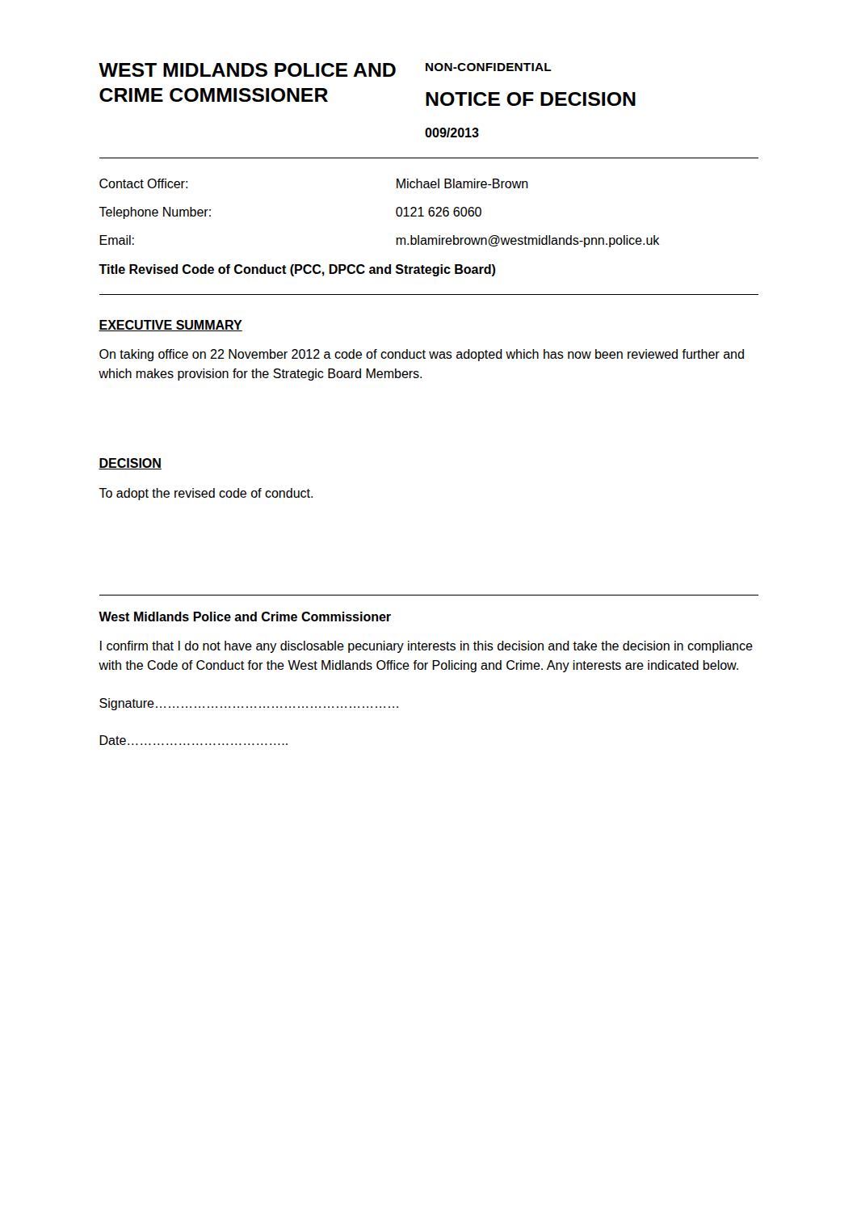WEST MIDLANDS POLICE AND CRIME COMMISSIONER
NON-CONFIDENTIAL
NOTICE OF DECISION
009/2013
| Contact Officer: | Michael Blamire-Brown |
| Telephone Number: | 0121 626 6060 |
| Email: | m.blamirebrown@westmidlands-pnn.police.uk |
Title Revised Code of Conduct (PCC, DPCC and Strategic Board)
EXECUTIVE SUMMARY
On taking office on 22 November 2012 a code of conduct was adopted which has now been reviewed further and which makes provision for the Strategic Board Members.
DECISION
To adopt the revised code of conduct.
West Midlands Police and Crime Commissioner
I confirm that I do not have any disclosable pecuniary interests in this decision and take the decision in compliance with the Code of Conduct for the West Midlands Office for Policing and Crime. Any interests are indicated below.
Signature…………………………………………………
Date………………………………..